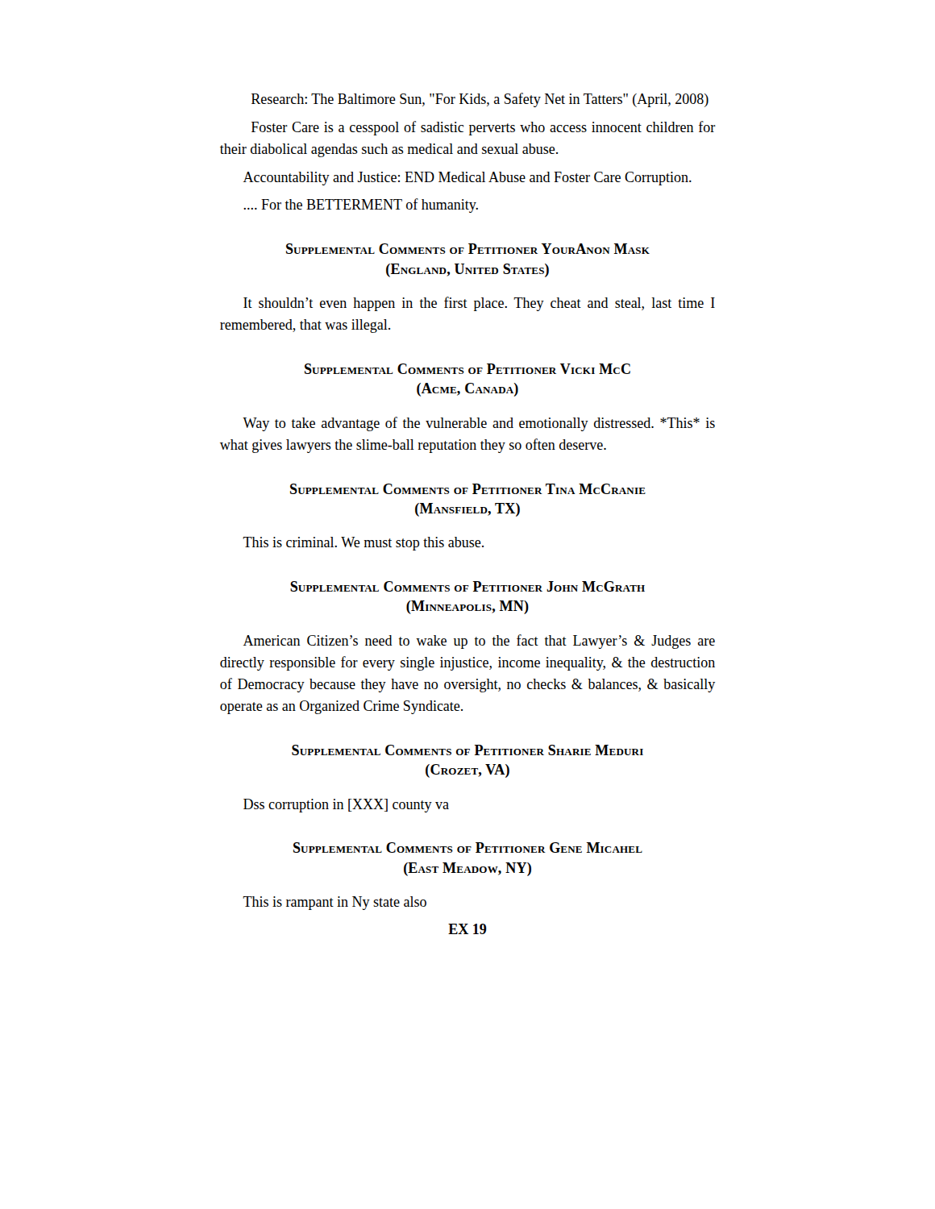Research: The Baltimore Sun, "For Kids, a Safety Net in Tatters" (April, 2008)
Foster Care is a cesspool of sadistic perverts who access innocent children for their diabolical agendas such as medical and sexual abuse.
Accountability and Justice: END Medical Abuse and Foster Care Corruption.
.... For the BETTERMENT of humanity.
Supplemental Comments of Petitioner YourAnon Mask (England, United States)
It shouldn’t even happen in the first place. They cheat and steal, last time I remembered, that was illegal.
Supplemental Comments of Petitioner Vicki McC (Acme, Canada)
Way to take advantage of the vulnerable and emotionally distressed. *This* is what gives lawyers the slime-ball reputation they so often deserve.
Supplemental Comments of Petitioner Tina McCranie (Mansfield, TX)
This is criminal. We must stop this abuse.
Supplemental Comments of Petitioner John McGrath (Minneapolis, MN)
American Citizen’s need to wake up to the fact that Lawyer’s & Judges are directly responsible for every single injustice, income inequality, & the destruction of Democracy because they have no oversight, no checks & balances, & basically operate as an Organized Crime Syndicate.
Supplemental Comments of Petitioner Sharie Meduri (Crozet, VA)
Dss corruption in [XXX] county va
Supplemental Comments of Petitioner Gene Micahel (East Meadow, NY)
This is rampant in Ny state also
EX 19